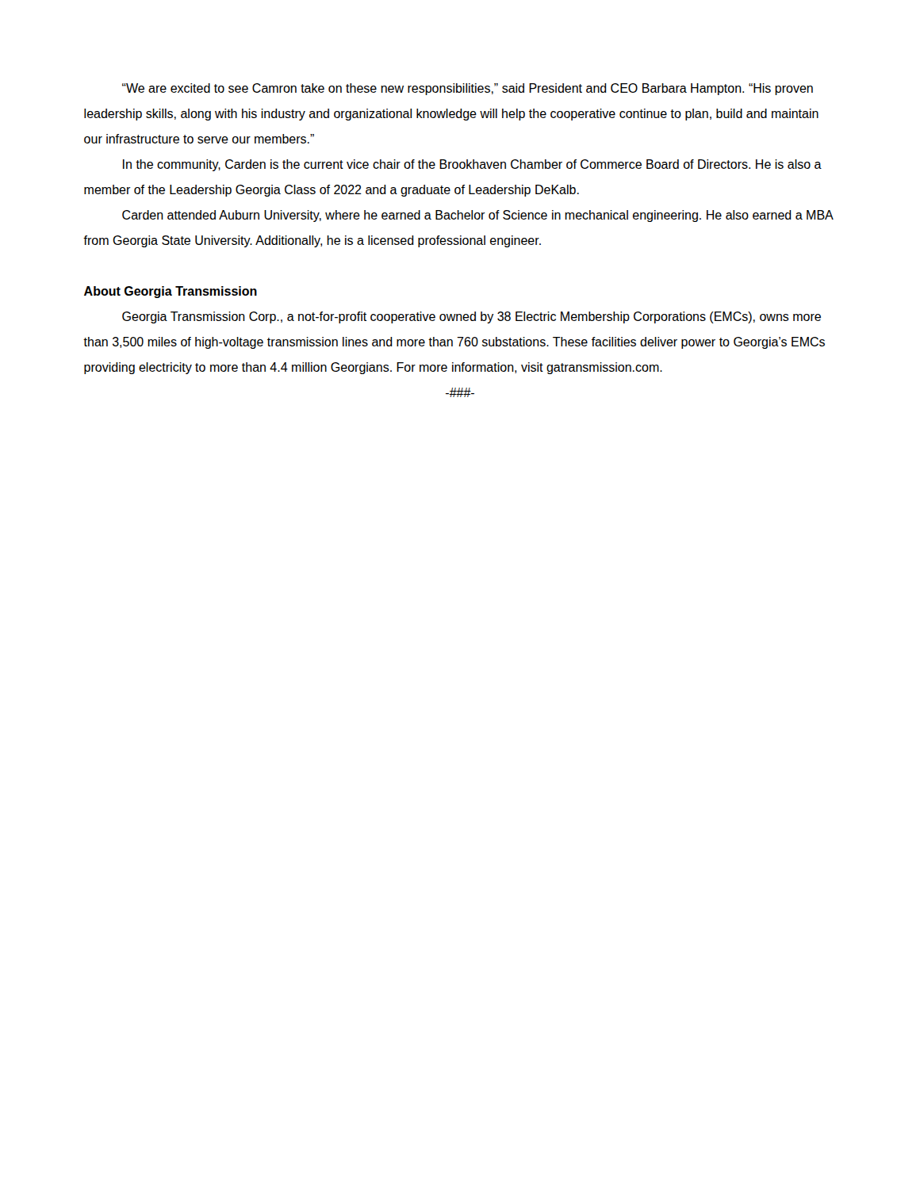“We are excited to see Camron take on these new responsibilities,” said President and CEO Barbara Hampton. “His proven leadership skills, along with his industry and organizational knowledge will help the cooperative continue to plan, build and maintain our infrastructure to serve our members.”
In the community, Carden is the current vice chair of the Brookhaven Chamber of Commerce Board of Directors. He is also a member of the Leadership Georgia Class of 2022 and a graduate of Leadership DeKalb.
Carden attended Auburn University, where he earned a Bachelor of Science in mechanical engineering. He also earned a MBA from Georgia State University. Additionally, he is a licensed professional engineer.
About Georgia Transmission
Georgia Transmission Corp., a not-for-profit cooperative owned by 38 Electric Membership Corporations (EMCs), owns more than 3,500 miles of high-voltage transmission lines and more than 760 substations. These facilities deliver power to Georgia’s EMCs providing electricity to more than 4.4 million Georgians. For more information, visit gatransmission.com.
-###-